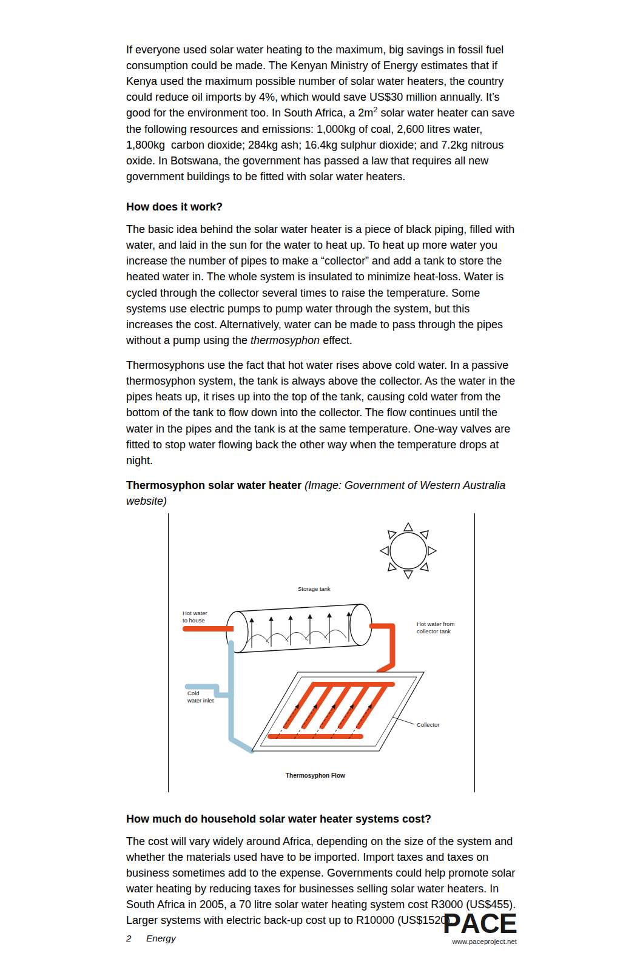If everyone used solar water heating to the maximum, big savings in fossil fuel consumption could be made. The Kenyan Ministry of Energy estimates that if Kenya used the maximum possible number of solar water heaters, the country could reduce oil imports by 4%, which would save US$30 million annually. It’s good for the environment too. In South Africa, a 2m2 solar water heater can save the following resources and emissions: 1,000kg of coal, 2,600 litres water, 1,800kg carbon dioxide; 284kg ash; 16.4kg sulphur dioxide; and 7.2kg nitrous oxide. In Botswana, the government has passed a law that requires all new government buildings to be fitted with solar water heaters.
How does it work?
The basic idea behind the solar water heater is a piece of black piping, filled with water, and laid in the sun for the water to heat up. To heat up more water you increase the number of pipes to make a “collector” and add a tank to store the heated water in. The whole system is insulated to minimize heat-loss. Water is cycled through the collector several times to raise the temperature. Some systems use electric pumps to pump water through the system, but this increases the cost. Alternatively, water can be made to pass through the pipes without a pump using the thermosyphon effect.
Thermosyphons use the fact that hot water rises above cold water. In a passive thermosyphon system, the tank is always above the collector. As the water in the pipes heats up, it rises up into the top of the tank, causing cold water from the bottom of the tank to flow down into the collector. The flow continues until the water in the pipes and the tank is at the same temperature. One-way valves are fitted to stop water flowing back the other way when the temperature drops at night.
Thermosyphon solar water heater (Image: Government of Western Australia website)
Storage tank Hot water to house Hot water from collector tank Cold water inlet Collector Thermosyphon Flow
How much do household solar water heater systems cost?
The cost will vary widely around Africa, depending on the size of the system and whether the materials used have to be imported. Import taxes and taxes on business sometimes add to the expense. Governments could help promote solar water heating by reducing taxes for businesses selling solar water heaters. In South Africa in 2005, a 70 litre solar water heating system cost R3000 (US$455). Larger systems with electric back-up cost up to R10000 (US$1520).
2 Energy
PACE
www.paceproject.net